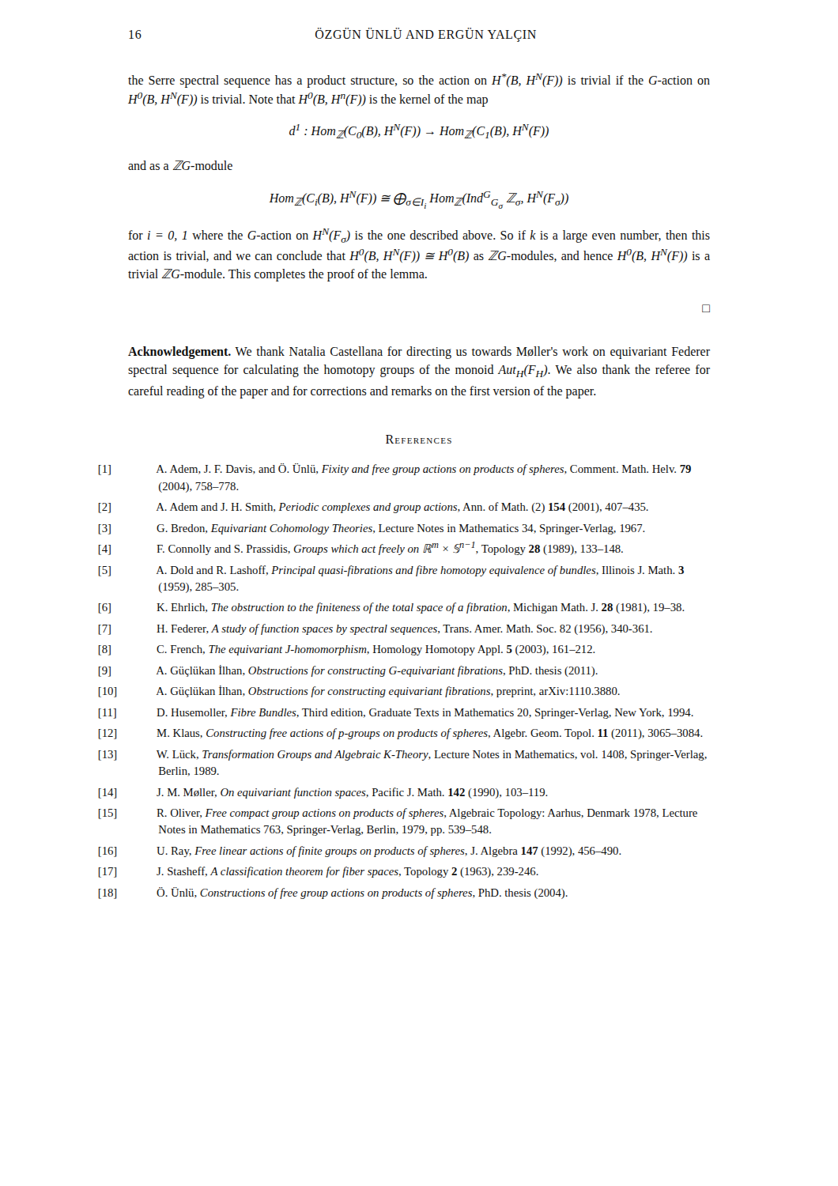16 ÖZGÜN ÜNLÜ AND ERGÜN YALÇIN
the Serre spectral sequence has a product structure, so the action on H*(B, HN(F)) is trivial if the G-action on H0(B, HN(F)) is trivial. Note that H0(B, Hn(F)) is the kernel of the map
d1 : Homℤ(C0(B), HN(F)) → Homℤ(C1(B), HN(F))
and as a ℤG-module
Homℤ(Ci(B), HN(F)) ≅ ⨁σ∈Ii Homℤ(IndGGσ ℤσ, HN(Fσ))
for i = 0, 1 where the G-action on HN(Fσ) is the one described above. So if k is a large even number, then this action is trivial, and we can conclude that H0(B, HN(F)) ≅ H0(B) as ℤG-modules, and hence H0(B, HN(F)) is a trivial ℤG-module. This completes the proof of the lemma.
□
Acknowledgement.
We thank Natalia Castellana for directing us towards Møller's work on equivariant Federer spectral sequence for calculating the homotopy groups of the monoid AutH(FH). We also thank the referee for careful reading of the paper and for corrections and remarks on the first version of the paper.
References
[1] A. Adem, J. F. Davis, and Ö. Ünlü, Fixity and free group actions on products of spheres, Comment. Math. Helv. 79 (2004), 758–778.
[2] A. Adem and J. H. Smith, Periodic complexes and group actions, Ann. of Math. (2) 154 (2001), 407–435.
[3] G. Bredon, Equivariant Cohomology Theories, Lecture Notes in Mathematics 34, Springer-Verlag, 1967.
[4] F. Connolly and S. Prassidis, Groups which act freely on ℝm × 𝕊n−1, Topology 28 (1989), 133–148.
[5] A. Dold and R. Lashoff, Principal quasi-fibrations and fibre homotopy equivalence of bundles, Illinois J. Math. 3 (1959), 285–305.
[6] K. Ehrlich, The obstruction to the finiteness of the total space of a fibration, Michigan Math. J. 28 (1981), 19–38.
[7] H. Federer, A study of function spaces by spectral sequences, Trans. Amer. Math. Soc. 82 (1956), 340-361.
[8] C. French, The equivariant J-homomorphism, Homology Homotopy Appl. 5 (2003), 161–212.
[9] A. Güçlükan İlhan, Obstructions for constructing G-equivariant fibrations, PhD. thesis (2011).
[10] A. Güçlükan İlhan, Obstructions for constructing equivariant fibrations, preprint, arXiv:1110.3880.
[11] D. Husemoller, Fibre Bundles, Third edition, Graduate Texts in Mathematics 20, Springer-Verlag, New York, 1994.
[12] M. Klaus, Constructing free actions of p-groups on products of spheres, Algebr. Geom. Topol. 11 (2011), 3065–3084.
[13] W. Lück, Transformation Groups and Algebraic K-Theory, Lecture Notes in Mathematics, vol. 1408, Springer-Verlag, Berlin, 1989.
[14] J. M. Møller, On equivariant function spaces, Pacific J. Math. 142 (1990), 103–119.
[15] R. Oliver, Free compact group actions on products of spheres, Algebraic Topology: Aarhus, Denmark 1978, Lecture Notes in Mathematics 763, Springer-Verlag, Berlin, 1979, pp. 539–548.
[16] U. Ray, Free linear actions of finite groups on products of spheres, J. Algebra 147 (1992), 456–490.
[17] J. Stasheff, A classification theorem for fiber spaces, Topology 2 (1963), 239-246.
[18] Ö. Ünlü, Constructions of free group actions on products of spheres, PhD. thesis (2004).